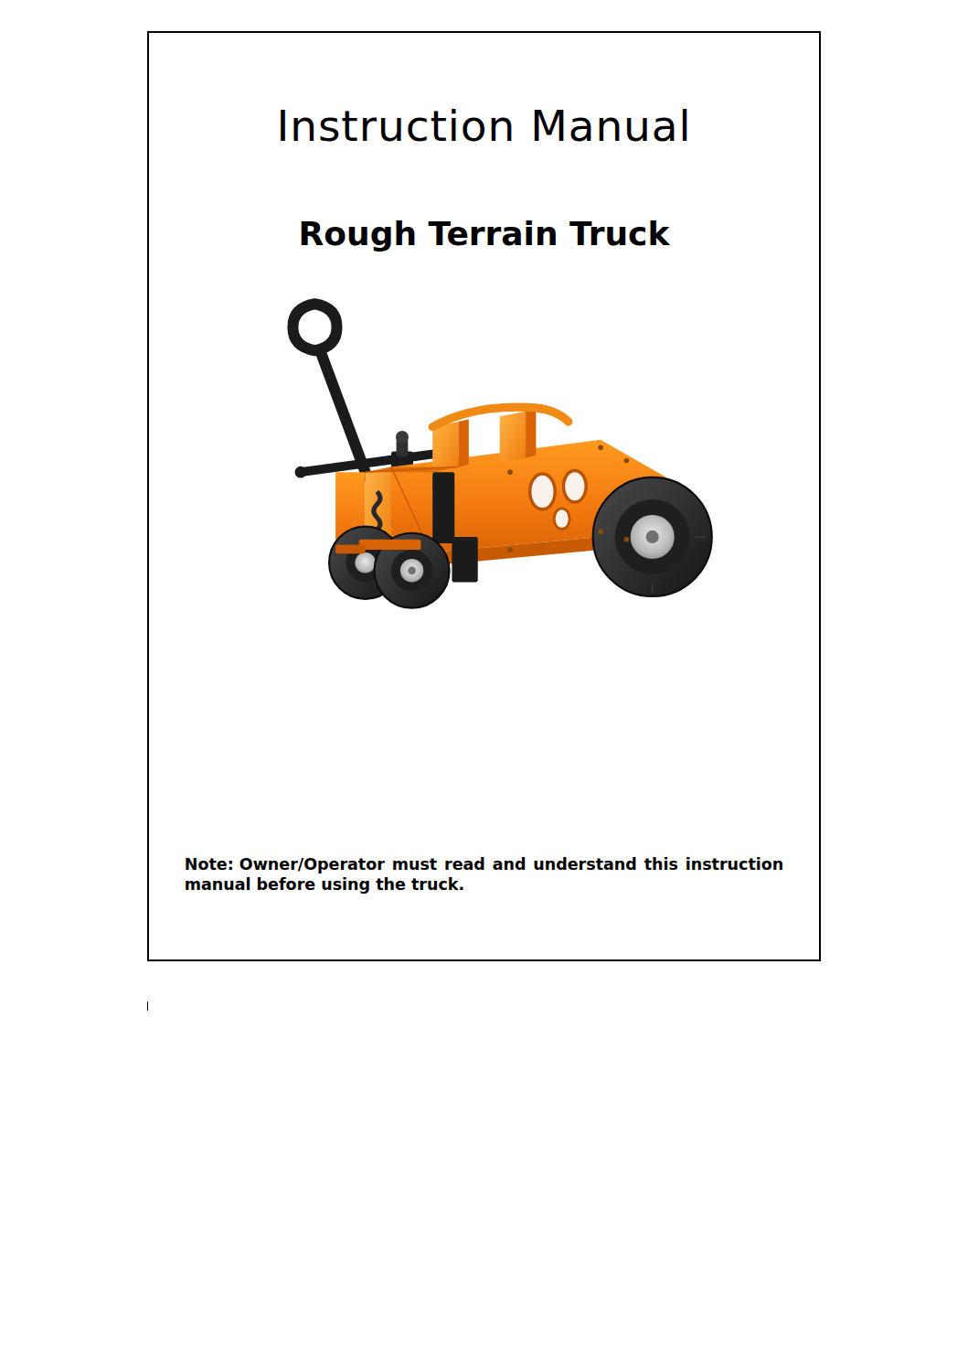Instruction Manual
Rough Terrain Truck
Note: Owner/Operator must read and understand this instruction manual before using the truck.